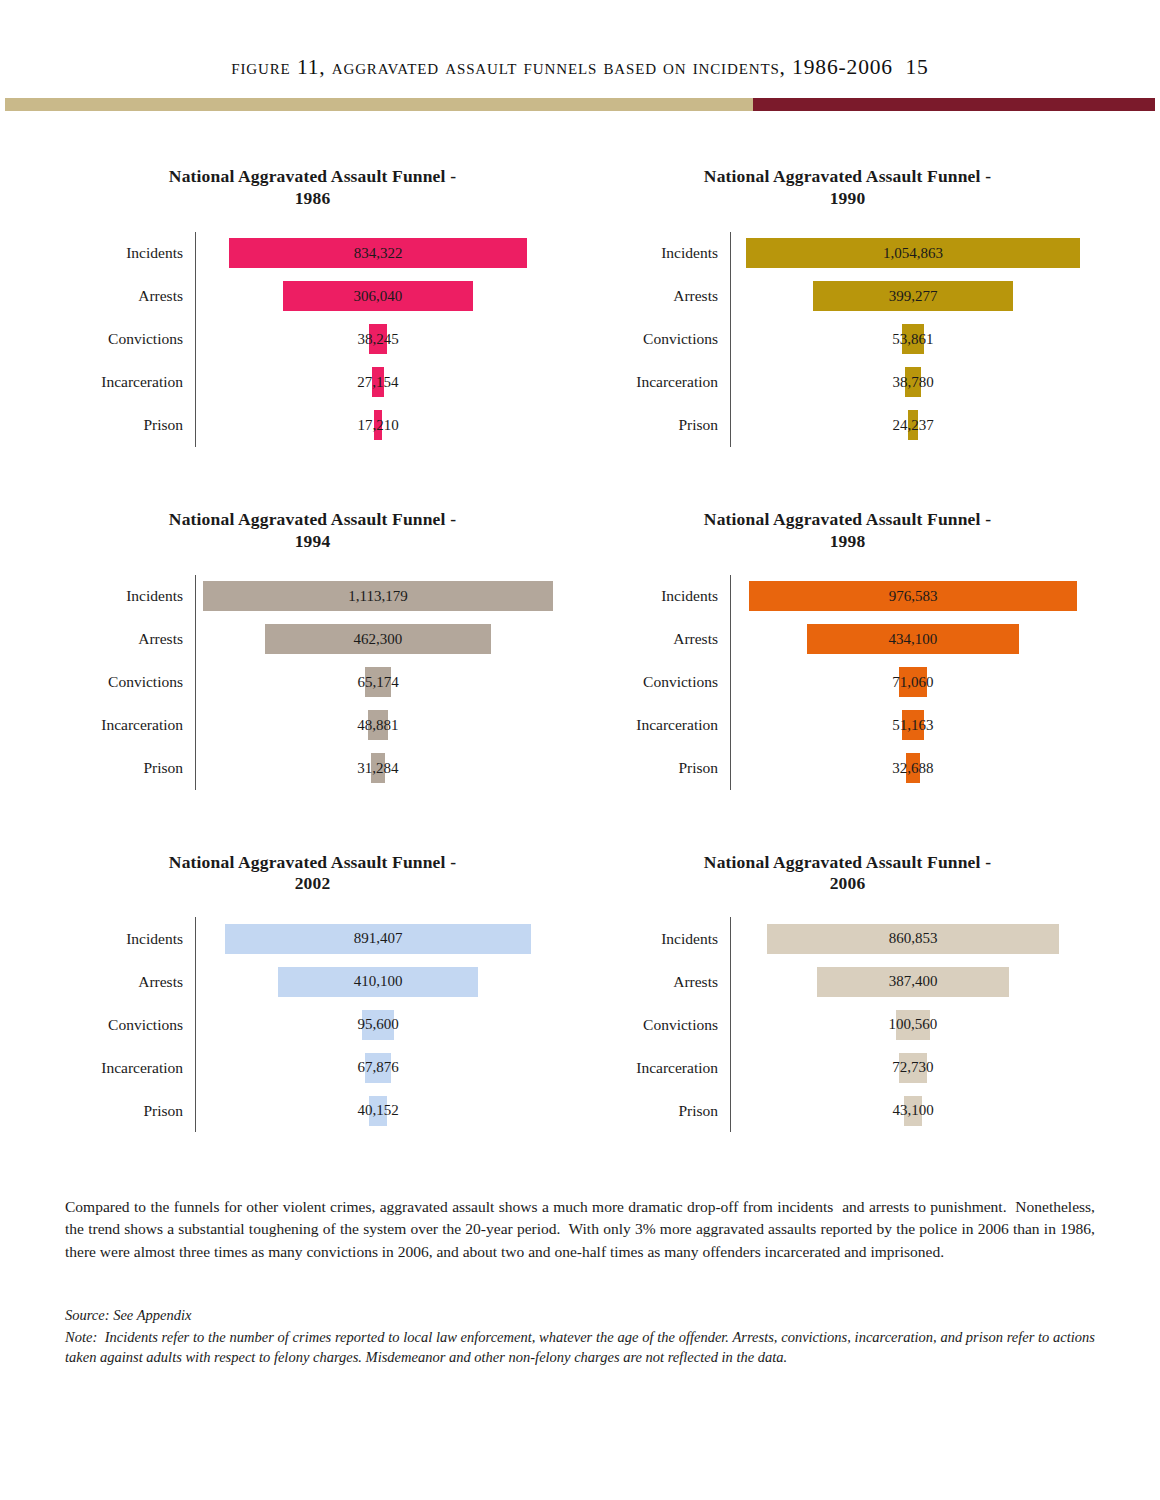Figure 11, Aggravated Assault Funnels Based on Incidents, 1986-2006 15
National Aggravated Assault Funnel -
1986
Incidents
834,322
Arrests
306,040
Convictions
38,245
Incarceration
27,154
Prison
17,210
National Aggravated Assault Funnel -
1990
Incidents
1,054,863
Arrests
399,277
Convictions
53,861
Incarceration
38,780
Prison
24,237
National Aggravated Assault Funnel -
1994
Incidents
1,113,179
Arrests
462,300
Convictions
65,174
Incarceration
48,881
Prison
31,284
National Aggravated Assault Funnel -
1998
Incidents
976,583
Arrests
434,100
Convictions
71,060
Incarceration
51,163
Prison
32,688
National Aggravated Assault Funnel -
2002
Incidents
891,407
Arrests
410,100
Convictions
95,600
Incarceration
67,876
Prison
40,152
National Aggravated Assault Funnel -
2006
Incidents
860,853
Arrests
387,400
Convictions
100,560
Incarceration
72,730
Prison
43,100
Compared to the funnels for other violent crimes, aggravated assault shows a much more dramatic drop-off from incidents and arrests to punishment. Nonetheless, the trend shows a substantial toughening of the system over the 20-year period. With only 3% more aggravated assaults reported by the police in 2006 than in 1986, there were almost three times as many convictions in 2006, and about two and one-half times as many offenders incarcerated and imprisoned.
Source: See Appendix
Note: Incidents refer to the number of crimes reported to local law enforcement, whatever the age of the offender. Arrests, convictions, incarceration, and prison refer to actions taken against adults with respect to felony charges. Misdemeanor and other non-felony charges are not reflected in the data.